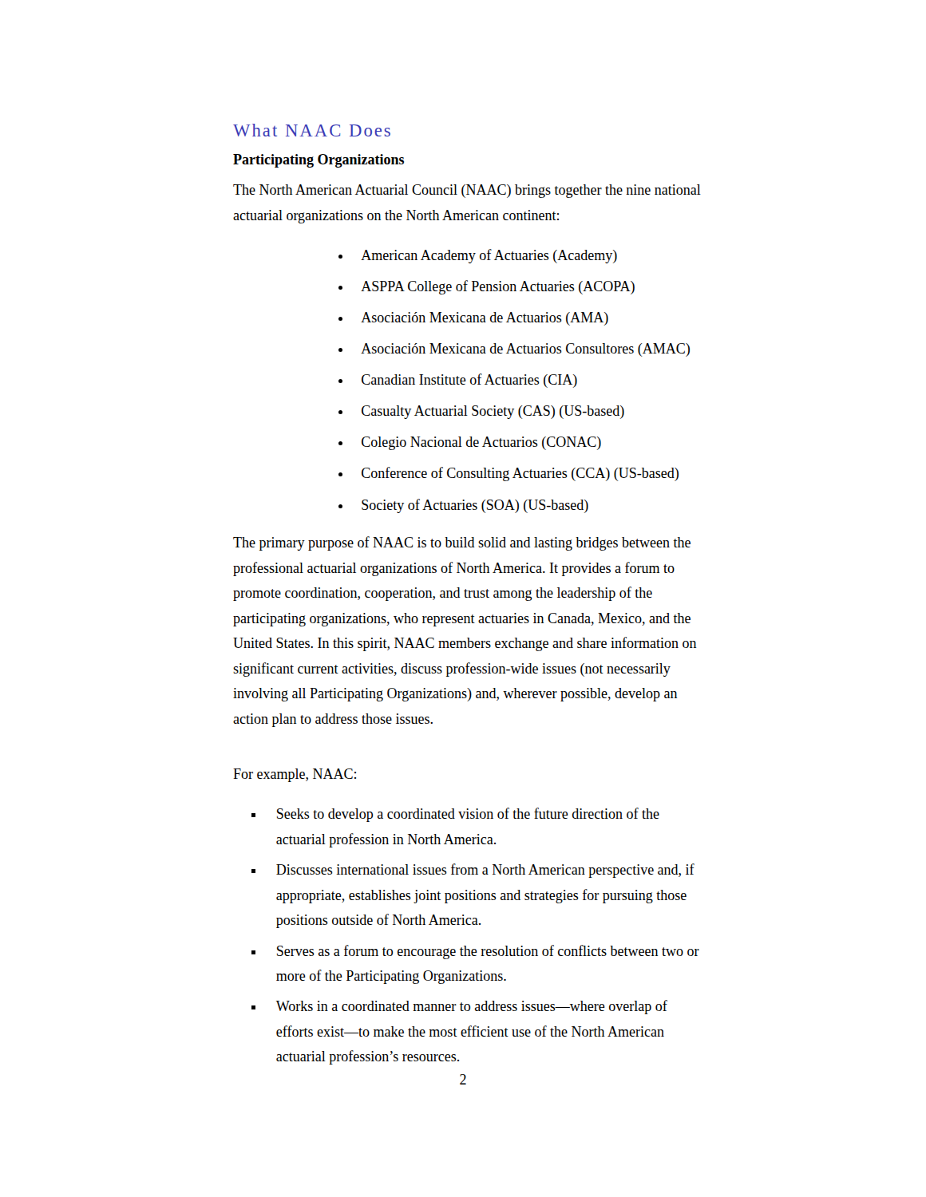What NAAC Does
Participating Organizations
The North American Actuarial Council (NAAC) brings together the nine national actuarial organizations on the North American continent:
American Academy of Actuaries (Academy)
ASPPA College of Pension Actuaries (ACOPA)
Asociación Mexicana de Actuarios (AMA)
Asociación Mexicana de Actuarios Consultores (AMAC)
Canadian Institute of Actuaries (CIA)
Casualty Actuarial Society (CAS) (US-based)
Colegio Nacional de Actuarios (CONAC)
Conference of Consulting Actuaries (CCA) (US-based)
Society of Actuaries (SOA) (US-based)
The primary purpose of NAAC is to build solid and lasting bridges between the professional actuarial organizations of North America. It provides a forum to promote coordination, cooperation, and trust among the leadership of the participating organizations, who represent actuaries in Canada, Mexico, and the United States. In this spirit, NAAC members exchange and share information on significant current activities, discuss profession-wide issues (not necessarily involving all Participating Organizations) and, wherever possible, develop an action plan to address those issues.
For example, NAAC:
Seeks to develop a coordinated vision of the future direction of the actuarial profession in North America.
Discusses international issues from a North American perspective and, if appropriate, establishes joint positions and strategies for pursuing those positions outside of North America.
Serves as a forum to encourage the resolution of conflicts between two or more of the Participating Organizations.
Works in a coordinated manner to address issues—where overlap of efforts exist—to make the most efficient use of the North American actuarial profession’s resources.
2